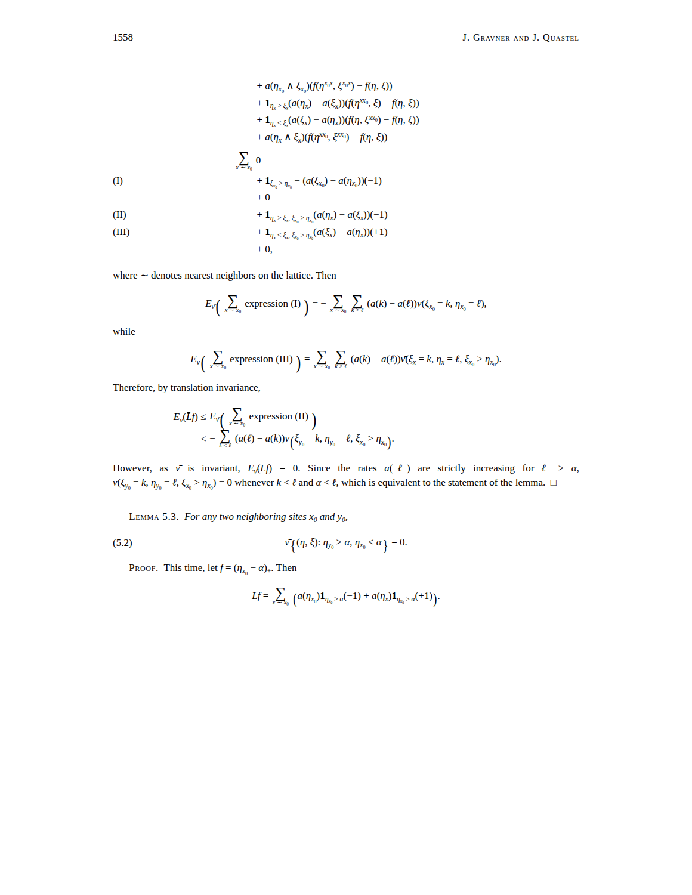1558 J. Gravner and J. Quastel
| | + a ( η x 0 ∧ ξ x 0 )( f ( η x 0 x , ξ x 0 x ) − f ( η , ξ )) |
| | + 1 η x > ξ x ( a ( η x ) − a ( ξ x ))( f ( η xx 0 , ξ ) − f ( η , ξ )) |
| | + 1 η x < ξ x ( a ( ξ x ) − a ( η x ))( f ( η , ξ xx 0 ) − f ( η , ξ )) |
| | + a ( η x ∧ ξ x )( f ( η xx 0 , ξ xx 0 ) − f ( η , ξ )) |
| | = ∑ x ∼ x 0 0 |
| (I) | + 1 ξ x 0 > η x 0 − ( a ( ξ x 0 ) − a ( η x 0 ))(−1) |
| | + 0 |
| (II) | + 1 η x > ξ x , ξ x 0 > η x 0 ( a ( η x ) − a ( ξ x ))(−1) |
| (III) | + 1 η x < ξ x , ξ x 0 ≥ η x 0 ( a ( ξ x ) − a ( η x ))(+1) |
| | + 0, |
where ∼ denotes nearest neighbors on the lattice. Then
Eν̄( ∑x ∼ x0 expression (I) ) = − ∑x ∼ x0 ∑k > ℓ (a(k) − a(ℓ))ν̄(ξx0 = k, ηx0 = ℓ),
while
Eν̄( ∑x ∼ x0 expression (III) ) = ∑x ∼ x0 ∑k > ℓ (a(k) − a(ℓ))ν̄(ξx = k, ηx = ℓ, ξx0 ≥ ηx0).
Therefore, by translation invariance,
| E ν̄ ( L̄f ) ≤ | E ν̄ ( ∑ x ∼ x 0 expression (II) ) |
| ≤ | − ∑ k < ℓ ( a ( ℓ ) − a ( k )) ν̄ ( ξ y 0 = k , η y 0 = ℓ , ξ x 0 > η x 0 ) . |
However, as ν̄ is invariant, Eν̄(L̄f) = 0. Since the rates a(ℓ) are strictly increasing for ℓ > α, ν(ξy0 = k, ηy0 = ℓ, ξx0 > ηx0) = 0 whenever k < ℓ and α < ℓ, which is equivalent to the statement of the lemma. □
Lemma 5.3. For any two neighboring sites x0 and y0,
(5.2)
ν̄{(η, ξ): ηy0 > α, ηx0 < α} = 0.
Proof. This time, let f = (ηx0 − α)+. Then
L̄f = ∑x ∼ x0 (a(ηx0)1ηx0 > α(−1) + a(ηx)1ηx0 ≥ α(+1)).